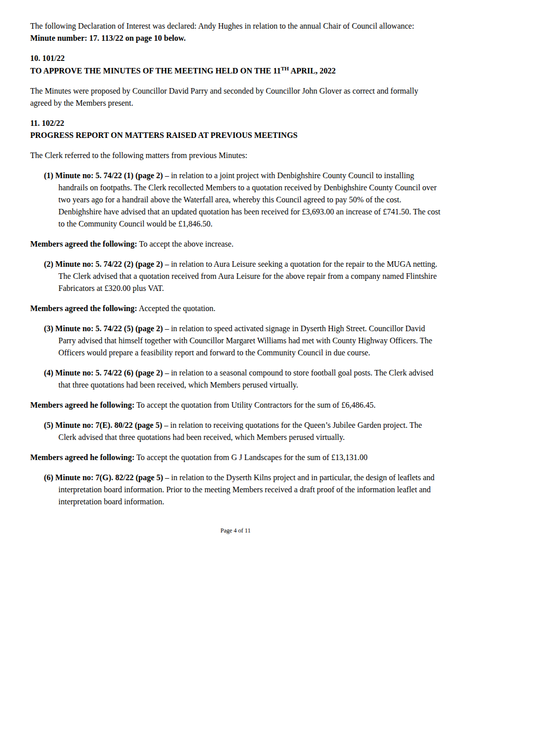The following Declaration of Interest was declared: Andy Hughes in relation to the annual Chair of Council allowance: Minute number: 17. 113/22 on page 10 below.
10. 101/22
TO APPROVE THE MINUTES OF THE MEETING HELD ON THE 11TH APRIL, 2022
The Minutes were proposed by Councillor David Parry and seconded by Councillor John Glover as correct and formally agreed by the Members present.
11. 102/22
PROGRESS REPORT ON MATTERS RAISED AT PREVIOUS MEETINGS
The Clerk referred to the following matters from previous Minutes:
(1) Minute no: 5. 74/22 (1) (page 2) – in relation to a joint project with Denbighshire County Council to installing handrails on footpaths. The Clerk recollected Members to a quotation received by Denbighshire County Council over two years ago for a handrail above the Waterfall area, whereby this Council agreed to pay 50% of the cost. Denbighshire have advised that an updated quotation has been received for £3,693.00 an increase of £741.50. The cost to the Community Council would be £1,846.50.
Members agreed the following: To accept the above increase.
(2) Minute no: 5. 74/22 (2) (page 2) – in relation to Aura Leisure seeking a quotation for the repair to the MUGA netting. The Clerk advised that a quotation received from Aura Leisure for the above repair from a company named Flintshire Fabricators at £320.00 plus VAT.
Members agreed the following: Accepted the quotation.
(3) Minute no: 5. 74/22 (5) (page 2) – in relation to speed activated signage in Dyserth High Street. Councillor David Parry advised that himself together with Councillor Margaret Williams had met with County Highway Officers. The Officers would prepare a feasibility report and forward to the Community Council in due course.
(4) Minute no: 5. 74/22 (6) (page 2) – in relation to a seasonal compound to store football goal posts. The Clerk advised that three quotations had been received, which Members perused virtually.
Members agreed he following: To accept the quotation from Utility Contractors for the sum of £6,486.45.
(5) Minute no: 7(E). 80/22 (page 5) – in relation to receiving quotations for the Queen’s Jubilee Garden project. The Clerk advised that three quotations had been received, which Members perused virtually.
Members agreed he following: To accept the quotation from G J Landscapes for the sum of £13,131.00
(6) Minute no: 7(G). 82/22 (page 5) – in relation to the Dyserth Kilns project and in particular, the design of leaflets and interpretation board information. Prior to the meeting Members received a draft proof of the information leaflet and interpretation board information.
Page 4 of 11